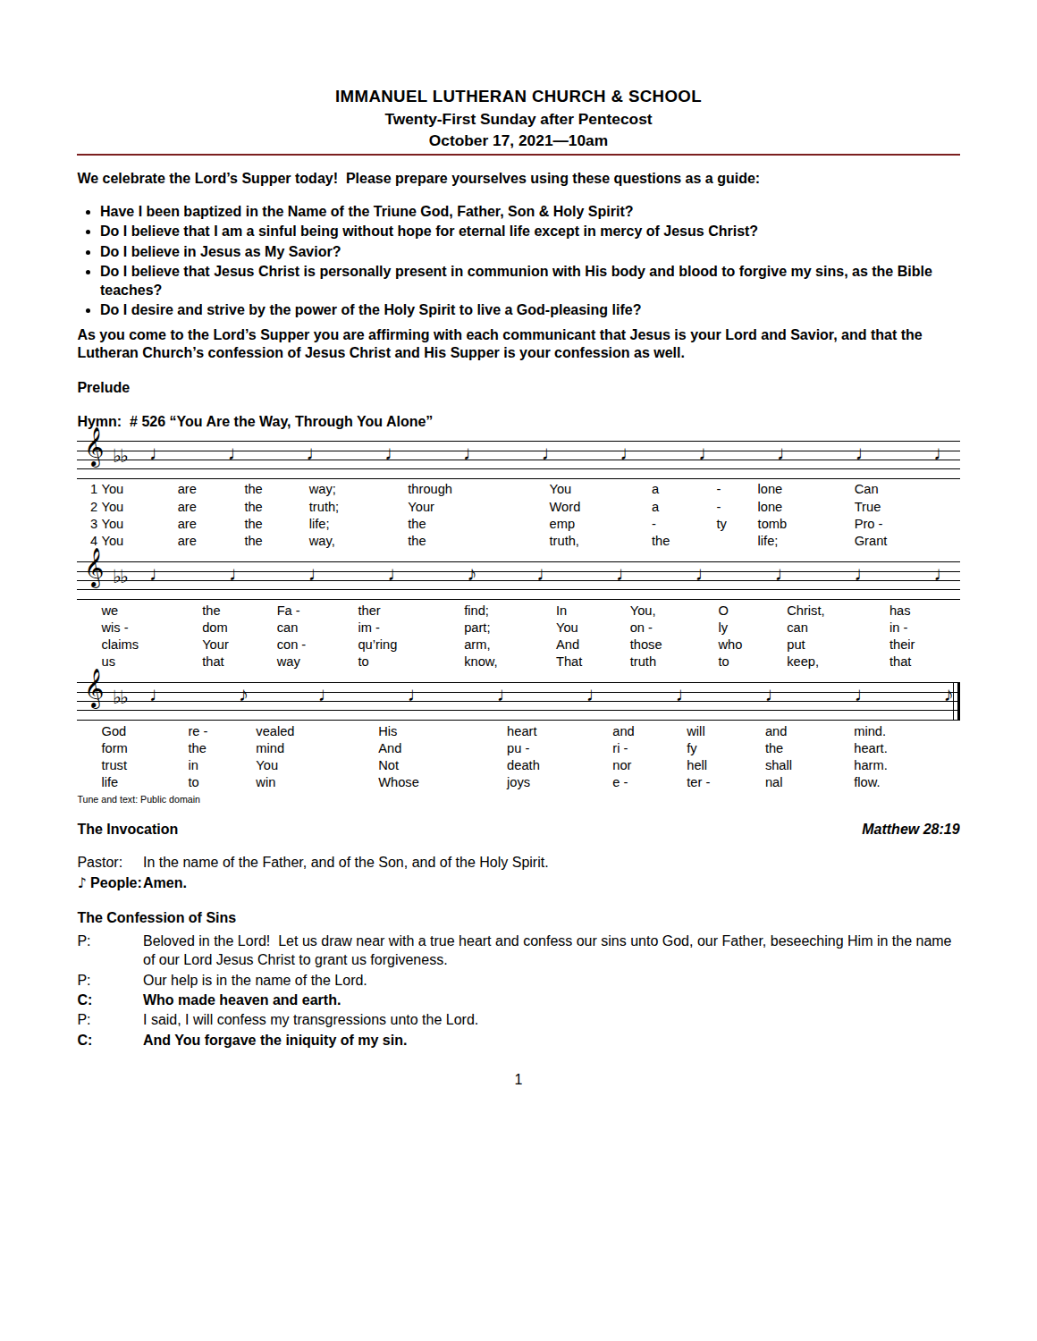IMMANUEL LUTHERAN CHURCH & SCHOOL
Twenty-First Sunday after Pentecost
October 17, 2021—10am
We celebrate the Lord’s Supper today! Please prepare yourselves using these questions as a guide:
Have I been baptized in the Name of the Triune God, Father, Son & Holy Spirit?
Do I believe that I am a sinful being without hope for eternal life except in mercy of Jesus Christ?
Do I believe in Jesus as My Savior?
Do I believe that Jesus Christ is personally present in communion with His body and blood to forgive my sins, as the Bible teaches?
Do I desire and strive by the power of the Holy Spirit to live a God-pleasing life?
As you come to the Lord’s Supper you are affirming with each communicant that Jesus is your Lord and Savior, and that the Lutheran Church’s confession of Jesus Christ and His Supper is your confession as well.
Prelude
Hymn: # 526 “You Are the Way, Through You Alone”
𝄞 ♭♭ ♩♩♩♩♩♩♩♩♩♩♩
| 1 | You | are | the | way; | through | You | a | - | lone | Can |
| 2 | You | are | the | truth; | Your | Word | a | - | lone | True |
| 3 | You | are | the | life; | the | emp | - | ty | tomb | Pro - |
| 4 | You | are | the | way, | the | truth, | the | | life; | Grant |
𝄞 ♭♭ ♩♩♩♩♪♩♩♩♩♩♩
| | we | the | Fa - | ther | find; | In | You, | O | Christ, | has |
| | wis - | dom | can | im - | part; | You | on - | ly | can | in - |
| | claims | Your | con - | qu’ring | arm, | And | those | who | put | their |
| | us | that | way | to | know, | That | truth | to | keep, | that |
𝄞 ♭♭ ♩♪♩♩♩♩♩♩♩♪
| | God | re - | vealed | His | heart | and | will | and | mind. |
| | form | the | mind | And | pu - | ri - | fy | the | heart. |
| | trust | in | You | Not | death | nor | hell | shall | harm. |
| | life | to | win | Whose | joys | e - | ter - | nal | flow. |
Tune and text: Public domain
The Invocation Matthew 28:19
| Pastor: | In the name of the Father, and of the Son, and of the Holy Spirit. |
| ♪ People: | Amen. |
The Confession of Sins
| P: | Beloved in the Lord! Let us draw near with a true heart and confess our sins unto God, our Father, beseeching Him in the name of our Lord Jesus Christ to grant us forgiveness. |
| P: | Our help is in the name of the Lord. |
| C: | Who made heaven and earth. |
| P: | I said, I will confess my transgressions unto the Lord. |
| C: | And You forgave the iniquity of my sin. |
1